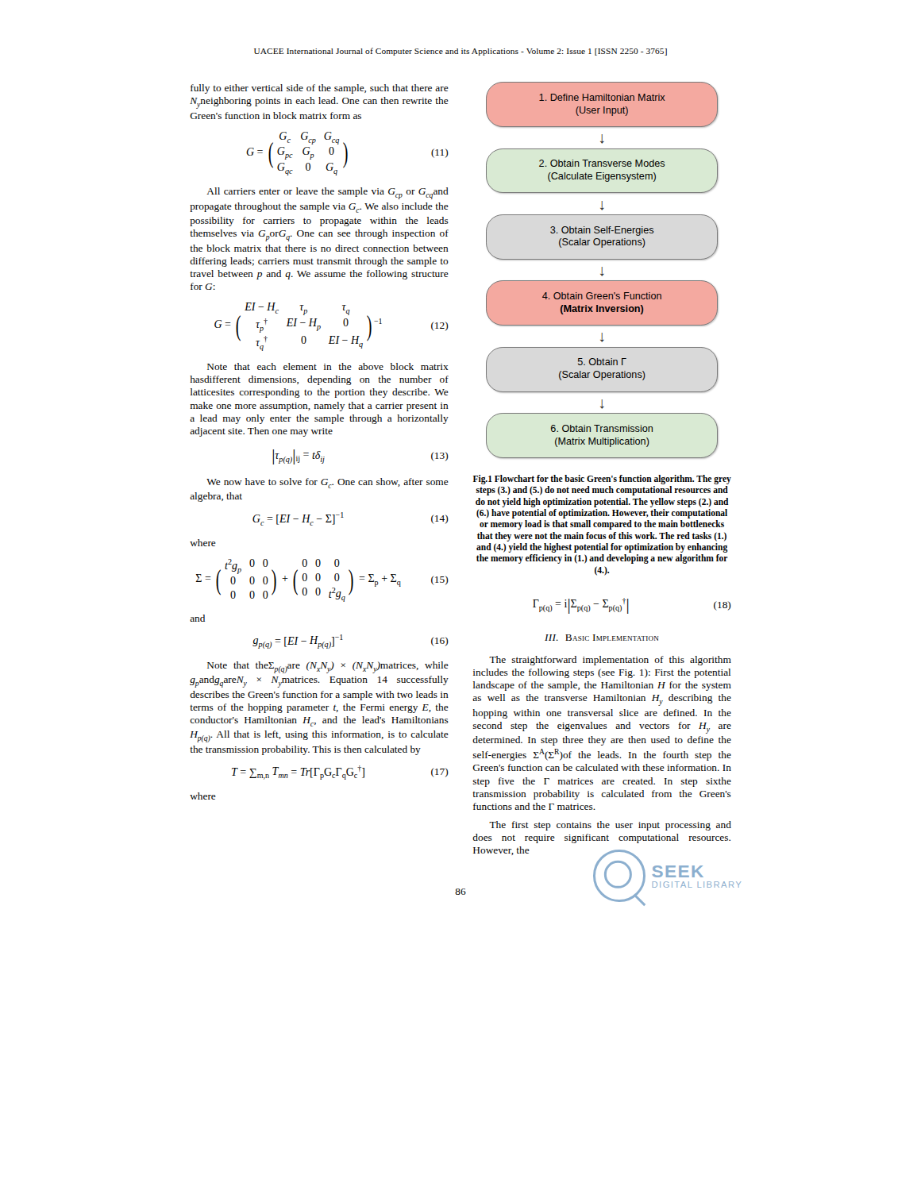UACEE International Journal of Computer Science and its Applications - Volume 2: Issue 1 [ISSN 2250 - 3765]
fully to either vertical side of the sample, such that there are Nyneighboring points in each lead. One can then rewrite the Green's function in block matrix form as
G = ( Gc Gcp Gcq Gpc Gp 0 Gqc 0 Gq )
(11)
All carriers enter or leave the sample via Gcp or Gcqand propagate throughout the sample via Gc. We also include the possibility for carriers to propagate within the leads themselves via GporGq. One can see through inspection of the block matrix that there is no direct connection between differing leads; carriers must transmit through the sample to travel between p and q. We assume the following structure for G:
G = ( EI − Hc τp τq τp†EI − Hp 0 τq†0 EI − Hq ) −1
(12)
Note that each element in the above block matrix hasdifferent dimensions, depending on the number of latticesites corresponding to the portion they describe. We make one more assumption, namely that a carrier present in a lead may only enter the sample through a horizontally adjacent site. Then one may write
|τp(q)|ij = tδij
(13)
We now have to solve for Gc. One can show, after some algebra, that
Gc = [EI − Hc − Σ]−1
(14)
where
Σ = ( t 2 gp 00 000 000 ) + ( 000 000 00 t 2 gq ) = Σp + Σq
(15)
and
gp(q) = [EI − Hp(q)]−1
(16)
Note that theΣp(q) are (Nx Ny) × (Nx Ny) matrices, while gpandgqareNy × Nymatrices. Equation 14 successfully describes the Green's function for a sample with two leads in terms of the hopping parameter t, the Fermi energy E, the conductor's Hamiltonian Hc, and the lead's Hamiltonians Hp(q). All that is left, using this information, is to calculate the transmission probability. This is then calculated by
T = ∑m,n Tmn = Tr[Γp Gc Γq Gc†]
(17)
where
1. Define Hamiltonian Matrix
(User Input)
2. Obtain Transverse Modes
(Calculate Eigensystem)
3. Obtain Self-Energies
(Scalar Operations)
4. Obtain Green's Function
(Matrix Inversion)
5. Obtain Γ
(Scalar Operations)
6. Obtain Transmission
(Matrix Multiplication)
Fig.1 Flowchart for the basic Green's function algorithm. The grey steps (3.) and (5.) do not need much computational resources and do not yield high optimization potential. The yellow steps (2.) and (6.) have potential of optimization. However, their computational or memory load is that small compared to the main bottlenecks that they were not the main focus of this work. The red tasks (1.) and (4.) yield the highest potential for optimization by enhancing the memory efficiency in (1.) and developing a new algorithm for (4.).
Γp(q) = i|Σp(q) − Σp(q)†|
(18)
III. Basic Implementation
The straightforward implementation of this algorithm includes the following steps (see Fig. 1): First the potential landscape of the sample, the Hamiltonian H for the system as well as the transverse Hamiltonian Hy describing the hopping within one transversal slice are defined. In the second step the eigenvalues and vectors for Hy are determined. In step three they are then used to define the self-energies ΣA(ΣR)of the leads. In the fourth step the Green's function can be calculated with these information. In step five the Γ matrices are created. In step sixthe transmission probability is calculated from the Green's functions and the Γ matrices.
The first step contains the user input processing and does not require significant computational resources. However, the
86
SEEK
DIGITAL LIBRARY